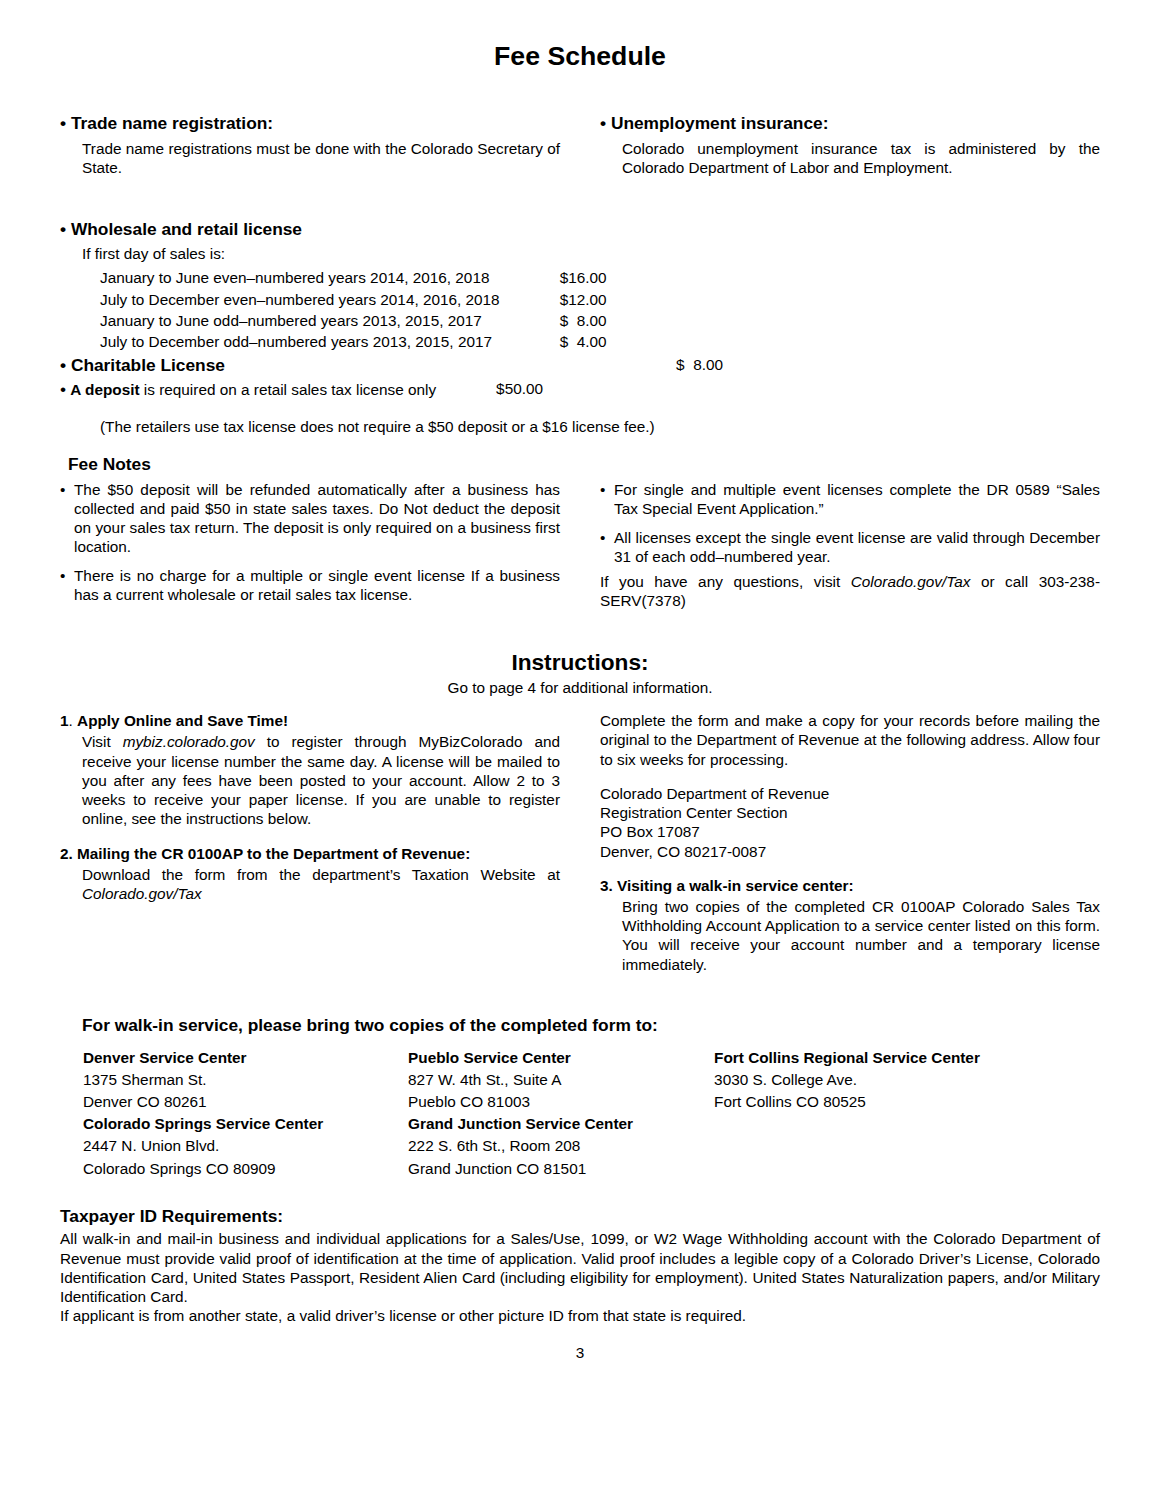Fee Schedule
• Trade name registration:
Trade name registrations must be done with the Colorado Secretary of State.
• Unemployment insurance:
Colorado unemployment insurance tax is administered by the Colorado Department of Labor and Employment.
• Wholesale and retail license
If first day of sales is:
| January to June even–numbered years 2014, 2016, 2018 | $16.00 |
| July to December even–numbered years 2014, 2016, 2018 | $12.00 |
| January to June odd–numbered years 2013, 2015, 2017 | $ 8.00 |
| July to December odd–numbered years 2013, 2015, 2017 | $ 4.00 |
| • Charitable License | $ 8.00 |
| • A deposit is required on a retail sales tax license only | $50.00 |
(The retailers use tax license does not require a $50 deposit or a $16 license fee.)
Fee Notes
The $50 deposit will be refunded automatically after a business has collected and paid $50 in state sales taxes. Do Not deduct the deposit on your sales tax return. The deposit is only required on a business first location.
There is no charge for a multiple or single event license If a business has a current wholesale or retail sales tax license.
For single and multiple event licenses complete the DR 0589 “Sales Tax Special Event Application.”
All licenses except the single event license are valid through December 31 of each odd–numbered year.
If you have any questions, visit Colorado.gov/Tax or call 303-238-SERV(7378)
Instructions:
Go to page 4 for additional information.
1. Apply Online and Save Time!
Visit mybiz.colorado.gov to register through MyBizColorado and receive your license number the same day. A license will be mailed to you after any fees have been posted to your account. Allow 2 to 3 weeks to receive your paper license. If you are unable to register online, see the instructions below.
2. Mailing the CR 0100AP to the Department of Revenue:
Download the form from the department’s Taxation Website at Colorado.gov/Tax
Complete the form and make a copy for your records before mailing the original to the Department of Revenue at the following address. Allow four to six weeks for processing.
Colorado Department of Revenue
Registration Center Section
PO Box 17087
Denver, CO 80217-0087
3. Visiting a walk-in service center:
Bring two copies of the completed CR 0100AP Colorado Sales Tax Withholding Account Application to a service center listed on this form. You will receive your account number and a temporary license immediately.
For walk-in service, please bring two copies of the completed form to:
| Denver Service Center | Pueblo Service Center | Fort Collins Regional Service Center |
| 1375 Sherman St. | 827 W. 4th St., Suite A | 3030 S. College Ave. |
| Denver CO 80261 | Pueblo CO 81003 | Fort Collins CO 80525 |
| Colorado Springs Service Center | Grand Junction Service Center | |
| 2447 N. Union Blvd. | 222 S. 6th St., Room 208 | |
| Colorado Springs CO 80909 | Grand Junction CO 81501 | |
Taxpayer ID Requirements:
All walk-in and mail-in business and individual applications for a Sales/Use, 1099, or W2 Wage Withholding account with the Colorado Department of Revenue must provide valid proof of identification at the time of application. Valid proof includes a legible copy of a Colorado Driver’s License, Colorado Identification Card, United States Passport, Resident Alien Card (including eligibility for employment). United States Naturalization papers, and/or Military Identification Card.
If applicant is from another state, a valid driver’s license or other picture ID from that state is required.
3